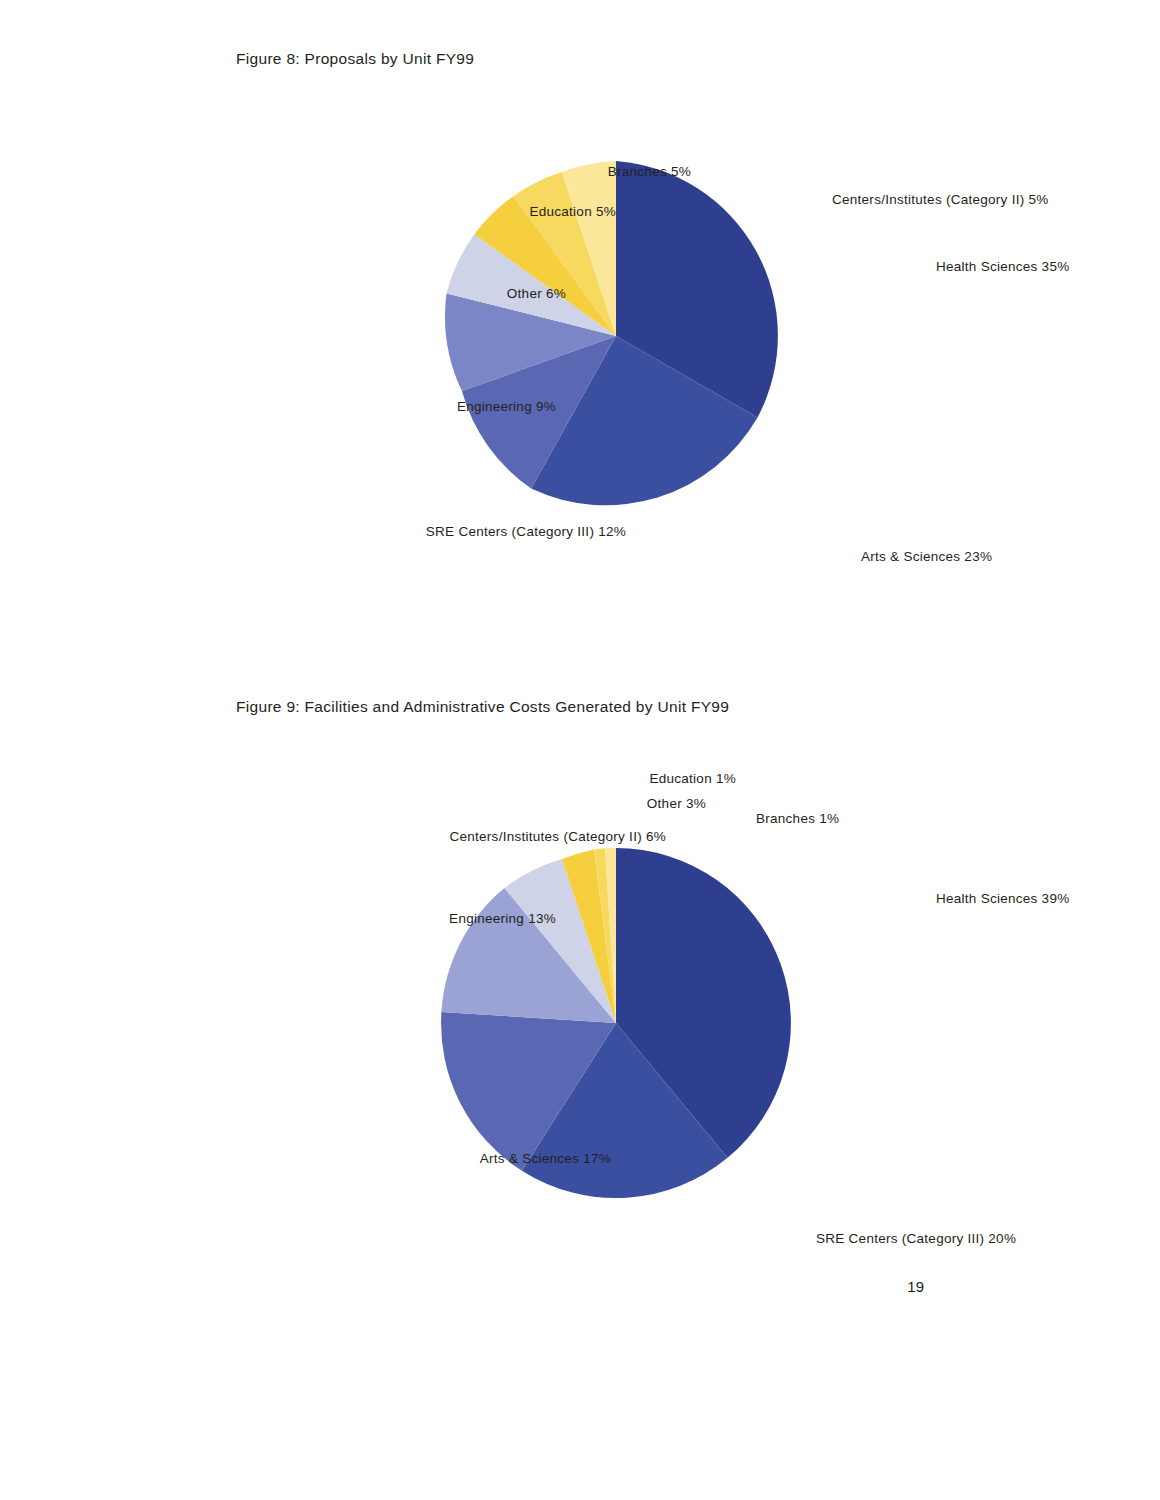Figure 8: Proposals by Unit FY99
Centers/Institutes (Category II) 5% Branches 5% Education 5% Other 6% Engineering 9% SRE Centers (Category III) 12% Arts & Sciences 23% Health Sciences 35%
Figure 9: Facilities and Administrative Costs Generated by Unit FY99
Education 1% Other 3% Branches 1% Centers/Institutes (Category II) 6% Engineering 13% Arts & Sciences 17% SRE Centers (Category III) 20% Health Sciences 39%
19